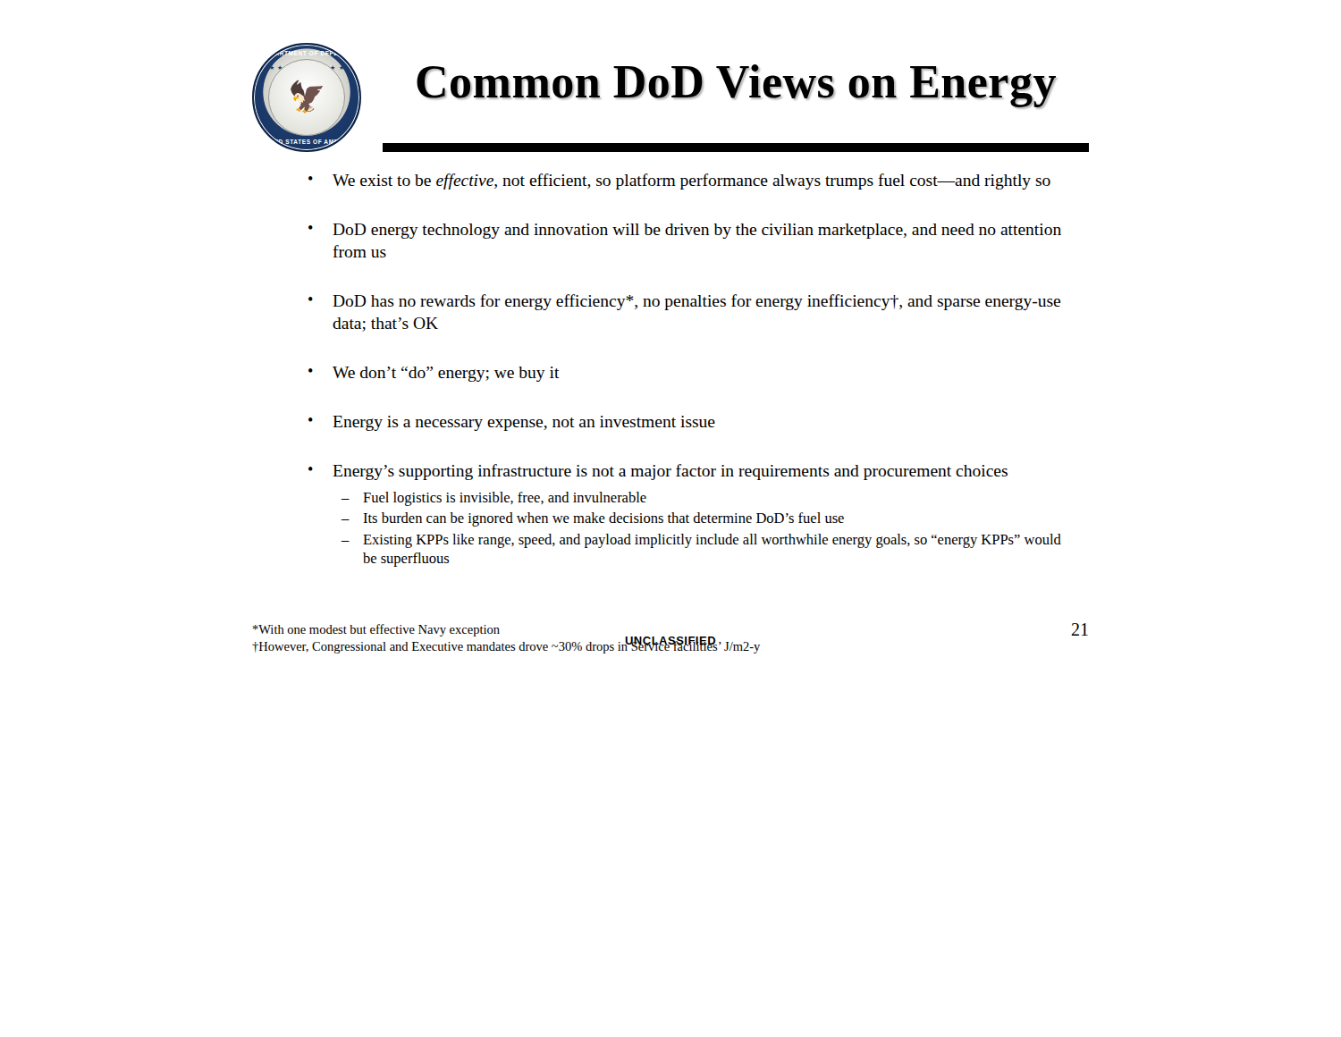DEPARTMENT OF DEFENSE
★ ★ ★ ★ ★ ★ ★ ★ ★
🦅
UNITED STATES OF AMERICA
Common DoD Views on Energy
We exist to be effective, not efficient, so platform performance always trumps fuel cost—and rightly so
DoD energy technology and innovation will be driven by the civilian marketplace, and need no attention from us
DoD has no rewards for energy efficiency*, no penalties for energy inefficiency†, and sparse energy-use data; that’s OK
We don’t “do” energy; we buy it
Energy is a necessary expense, not an investment issue
Energy’s supporting infrastructure is not a major factor in requirements and procurement choices
Fuel logistics is invisible, free, and invulnerable
Its burden can be ignored when we make decisions that determine DoD’s fuel use
Existing KPPs like range, speed, and payload implicitly include all worthwhile energy goals, so “energy KPPs” would be superfluous
*With one modest but effective Navy exception
†However, Congressional and Executive mandates drove ~30% drops in Service facilities’ J/m2-y
UNCLASSIFIED
21